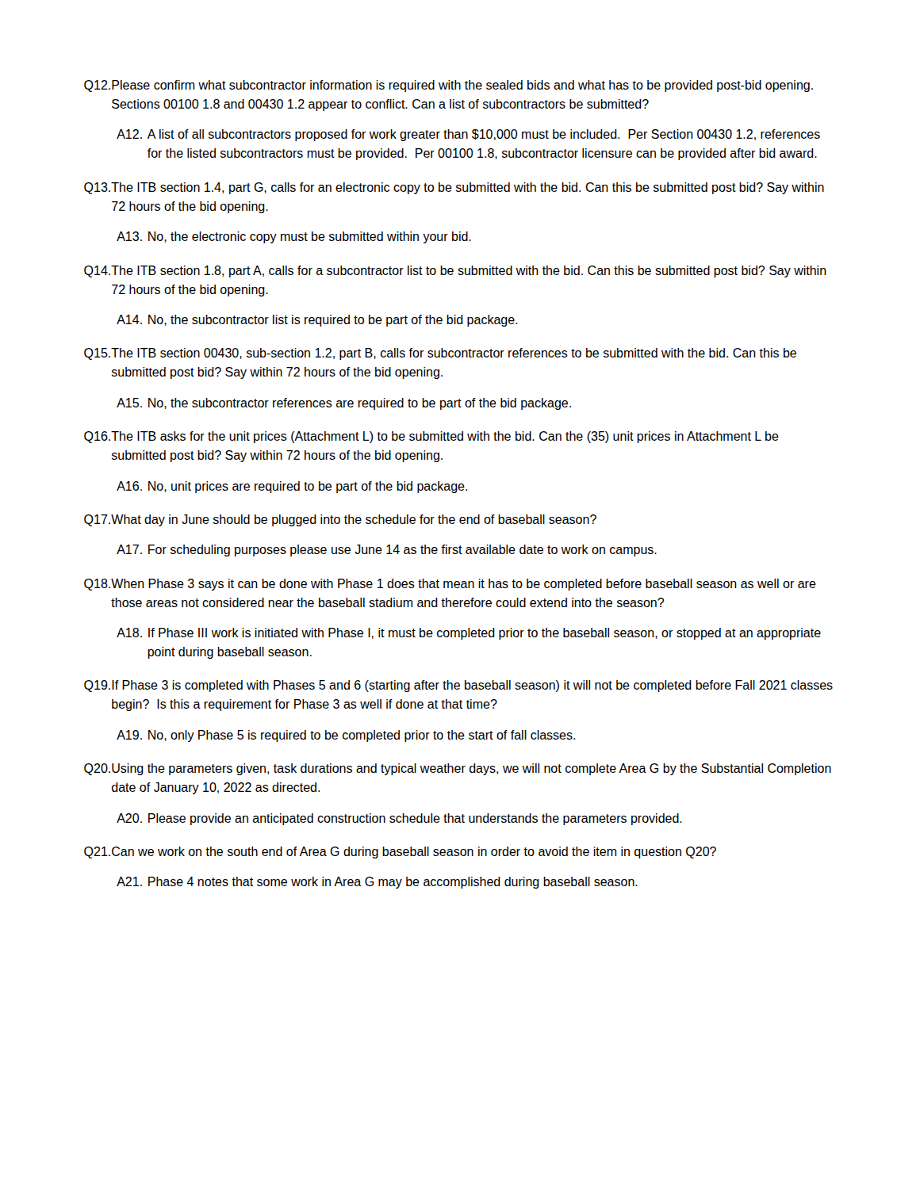Q12. Please confirm what subcontractor information is required with the sealed bids and what has to be provided post-bid opening. Sections 00100 1.8 and 00430 1.2 appear to conflict. Can a list of subcontractors be submitted?
A12. A list of all subcontractors proposed for work greater than $10,000 must be included. Per Section 00430 1.2, references for the listed subcontractors must be provided. Per 00100 1.8, subcontractor licensure can be provided after bid award.
Q13. The ITB section 1.4, part G, calls for an electronic copy to be submitted with the bid. Can this be submitted post bid? Say within 72 hours of the bid opening.
A13. No, the electronic copy must be submitted within your bid.
Q14. The ITB section 1.8, part A, calls for a subcontractor list to be submitted with the bid. Can this be submitted post bid? Say within 72 hours of the bid opening.
A14. No, the subcontractor list is required to be part of the bid package.
Q15. The ITB section 00430, sub-section 1.2, part B, calls for subcontractor references to be submitted with the bid. Can this be submitted post bid? Say within 72 hours of the bid opening.
A15. No, the subcontractor references are required to be part of the bid package.
Q16. The ITB asks for the unit prices (Attachment L) to be submitted with the bid. Can the (35) unit prices in Attachment L be submitted post bid? Say within 72 hours of the bid opening.
A16. No, unit prices are required to be part of the bid package.
Q17. What day in June should be plugged into the schedule for the end of baseball season?
A17. For scheduling purposes please use June 14 as the first available date to work on campus.
Q18. When Phase 3 says it can be done with Phase 1 does that mean it has to be completed before baseball season as well or are those areas not considered near the baseball stadium and therefore could extend into the season?
A18. If Phase III work is initiated with Phase I, it must be completed prior to the baseball season, or stopped at an appropriate point during baseball season.
Q19. If Phase 3 is completed with Phases 5 and 6 (starting after the baseball season) it will not be completed before Fall 2021 classes begin? Is this a requirement for Phase 3 as well if done at that time?
A19. No, only Phase 5 is required to be completed prior to the start of fall classes.
Q20. Using the parameters given, task durations and typical weather days, we will not complete Area G by the Substantial Completion date of January 10, 2022 as directed.
A20. Please provide an anticipated construction schedule that understands the parameters provided.
Q21. Can we work on the south end of Area G during baseball season in order to avoid the item in question Q20?
A21. Phase 4 notes that some work in Area G may be accomplished during baseball season.